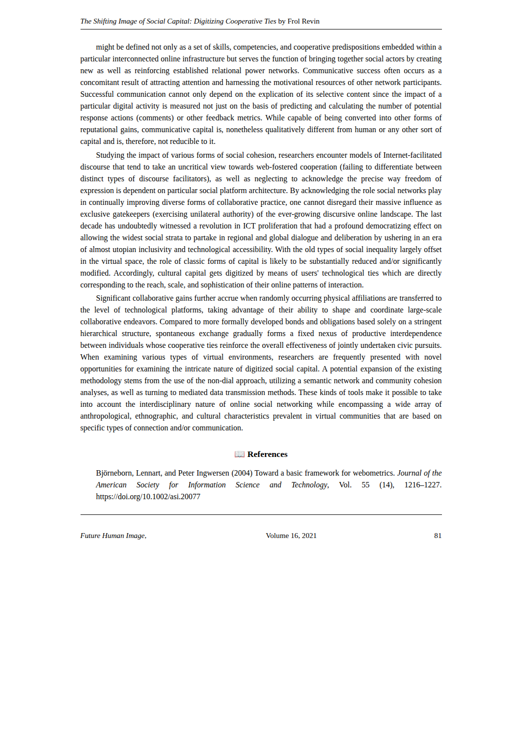The Shifting Image of Social Capital: Digitizing Cooperative Ties by Frol Revin
might be defined not only as a set of skills, competencies, and cooperative predispositions embedded within a particular interconnected online infrastructure but serves the function of bringing together social actors by creating new as well as reinforcing established relational power networks. Communicative success often occurs as a concomitant result of attracting attention and harnessing the motivational resources of other network participants. Successful communication cannot only depend on the explication of its selective content since the impact of a particular digital activity is measured not just on the basis of predicting and calculating the number of potential response actions (comments) or other feedback metrics. While capable of being converted into other forms of reputational gains, communicative capital is, nonetheless qualitatively different from human or any other sort of capital and is, therefore, not reducible to it.
Studying the impact of various forms of social cohesion, researchers encounter models of Internet-facilitated discourse that tend to take an uncritical view towards web-fostered cooperation (failing to differentiate between distinct types of discourse facilitators), as well as neglecting to acknowledge the precise way freedom of expression is dependent on particular social platform architecture. By acknowledging the role social networks play in continually improving diverse forms of collaborative practice, one cannot disregard their massive influence as exclusive gatekeepers (exercising unilateral authority) of the ever-growing discursive online landscape. The last decade has undoubtedly witnessed a revolution in ICT proliferation that had a profound democratizing effect on allowing the widest social strata to partake in regional and global dialogue and deliberation by ushering in an era of almost utopian inclusivity and technological accessibility. With the old types of social inequality largely offset in the virtual space, the role of classic forms of capital is likely to be substantially reduced and/or significantly modified. Accordingly, cultural capital gets digitized by means of users' technological ties which are directly corresponding to the reach, scale, and sophistication of their online patterns of interaction.
Significant collaborative gains further accrue when randomly occurring physical affiliations are transferred to the level of technological platforms, taking advantage of their ability to shape and coordinate large-scale collaborative endeavors. Compared to more formally developed bonds and obligations based solely on a stringent hierarchical structure, spontaneous exchange gradually forms a fixed nexus of productive interdependence between individuals whose cooperative ties reinforce the overall effectiveness of jointly undertaken civic pursuits. When examining various types of virtual environments, researchers are frequently presented with novel opportunities for examining the intricate nature of digitized social capital. A potential expansion of the existing methodology stems from the use of the non-dial approach, utilizing a semantic network and community cohesion analyses, as well as turning to mediated data transmission methods. These kinds of tools make it possible to take into account the interdisciplinary nature of online social networking while encompassing a wide array of anthropological, ethnographic, and cultural characteristics prevalent in virtual communities that are based on specific types of connection and/or communication.
📖 References
Björneborn, Lennart, and Peter Ingwersen (2004) Toward a basic framework for webometrics. Journal of the American Society for Information Science and Technology, Vol. 55 (14), 1216–1227. https://doi.org/10.1002/asi.20077
Future Human Image, Volume 16, 2021 81